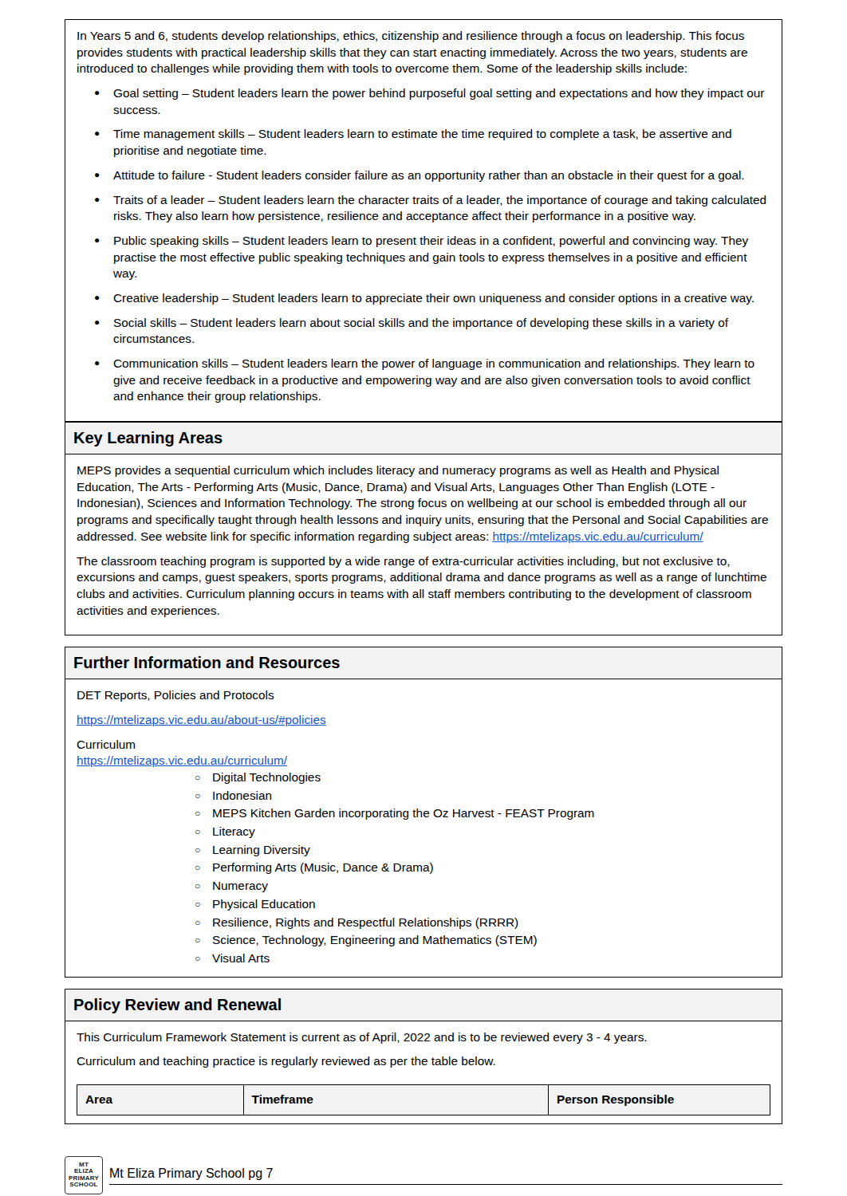In Years 5 and 6, students develop relationships, ethics, citizenship and resilience through a focus on leadership. This focus provides students with practical leadership skills that they can start enacting immediately. Across the two years, students are introduced to challenges while providing them with tools to overcome them. Some of the leadership skills include:
Goal setting – Student leaders learn the power behind purposeful goal setting and expectations and how they impact our success.
Time management skills – Student leaders learn to estimate the time required to complete a task, be assertive and prioritise and negotiate time.
Attitude to failure - Student leaders consider failure as an opportunity rather than an obstacle in their quest for a goal.
Traits of a leader – Student leaders learn the character traits of a leader, the importance of courage and taking calculated risks. They also learn how persistence, resilience and acceptance affect their performance in a positive way.
Public speaking skills – Student leaders learn to present their ideas in a confident, powerful and convincing way. They practise the most effective public speaking techniques and gain tools to express themselves in a positive and efficient way.
Creative leadership – Student leaders learn to appreciate their own uniqueness and consider options in a creative way.
Social skills – Student leaders learn about social skills and the importance of developing these skills in a variety of circumstances.
Communication skills – Student leaders learn the power of language in communication and relationships. They learn to give and receive feedback in a productive and empowering way and are also given conversation tools to avoid conflict and enhance their group relationships.
Key Learning Areas
MEPS provides a sequential curriculum which includes literacy and numeracy programs as well as Health and Physical Education, The Arts - Performing Arts (Music, Dance, Drama) and Visual Arts, Languages Other Than English (LOTE - Indonesian), Sciences and Information Technology. The strong focus on wellbeing at our school is embedded through all our programs and specifically taught through health lessons and inquiry units, ensuring that the Personal and Social Capabilities are addressed. See website link for specific information regarding subject areas: https://mtelizaps.vic.edu.au/curriculum/
The classroom teaching program is supported by a wide range of extra-curricular activities including, but not exclusive to, excursions and camps, guest speakers, sports programs, additional drama and dance programs as well as a range of lunchtime clubs and activities. Curriculum planning occurs in teams with all staff members contributing to the development of classroom activities and experiences.
Further Information and Resources
DET Reports, Policies and Protocols
https://mtelizaps.vic.edu.au/about-us/#policies
Curriculum
https://mtelizaps.vic.edu.au/curriculum/
Digital Technologies
Indonesian
MEPS Kitchen Garden incorporating the Oz Harvest - FEAST Program
Literacy
Learning Diversity
Performing Arts (Music, Dance & Drama)
Numeracy
Physical Education
Resilience, Rights and Respectful Relationships (RRRR)
Science, Technology, Engineering and Mathematics (STEM)
Visual Arts
Policy Review and Renewal
This Curriculum Framework Statement is current as of April, 2022 and is to be reviewed every 3 - 4 years.
Curriculum and teaching practice is regularly reviewed as per the table below.
| Area | Timeframe | Person Responsible |
| --- | --- | --- |
MT
ELIZA
PRIMARY
SCHOOL
Mt Eliza Primary School pg 7